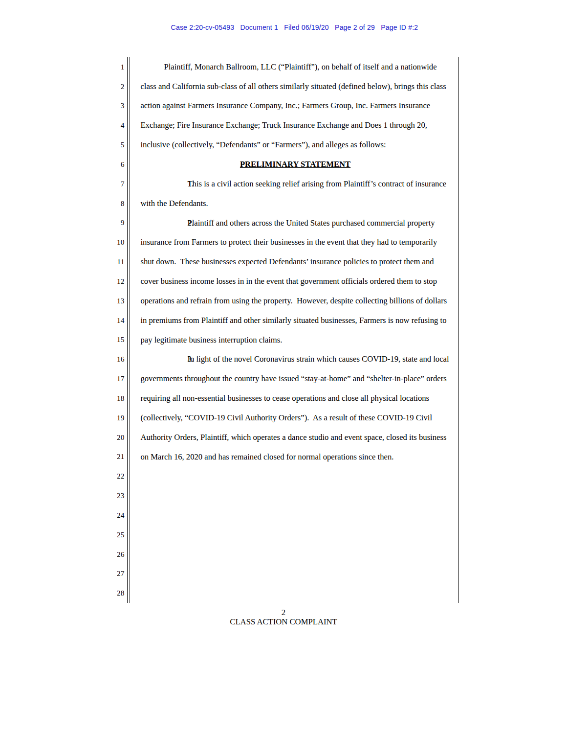Case 2:20-cv-05493 Document 1 Filed 06/19/20 Page 2 of 29 Page ID #:2
1 2 3 4 5 6 7 8 9 10 11 12 13 14 15 16 17 18 19 20 21 22 23 24 25 26 27 28
Plaintiff, Monarch Ballroom, LLC (“Plaintiff”), on behalf of itself and a nationwide class and California sub-class of all others similarly situated (defined below), brings this class action against Farmers Insurance Company, Inc.; Farmers Group, Inc. Farmers Insurance Exchange; Fire Insurance Exchange; Truck Insurance Exchange and Does 1 through 20, inclusive (collectively, “Defendants” or “Farmers”), and alleges as follows:
PRELIMINARY STATEMENT
1. This is a civil action seeking relief arising from Plaintiff’s contract of insurance with the Defendants.
2. Plaintiff and others across the United States purchased commercial property insurance from Farmers to protect their businesses in the event that they had to temporarily shut down. These businesses expected Defendants’ insurance policies to protect them and cover business income losses in in the event that government officials ordered them to stop operations and refrain from using the property. However, despite collecting billions of dollars in premiums from Plaintiff and other similarly situated businesses, Farmers is now refusing to pay legitimate business interruption claims.
3. In light of the novel Coronavirus strain which causes COVID-19, state and local governments throughout the country have issued “stay-at-home” and “shelter-in-place” orders requiring all non-essential businesses to cease operations and close all physical locations (collectively, “COVID-19 Civil Authority Orders”). As a result of these COVID-19 Civil Authority Orders, Plaintiff, which operates a dance studio and event space, closed its business on March 16, 2020 and has remained closed for normal operations since then.
2 CLASS ACTION COMPLAINT